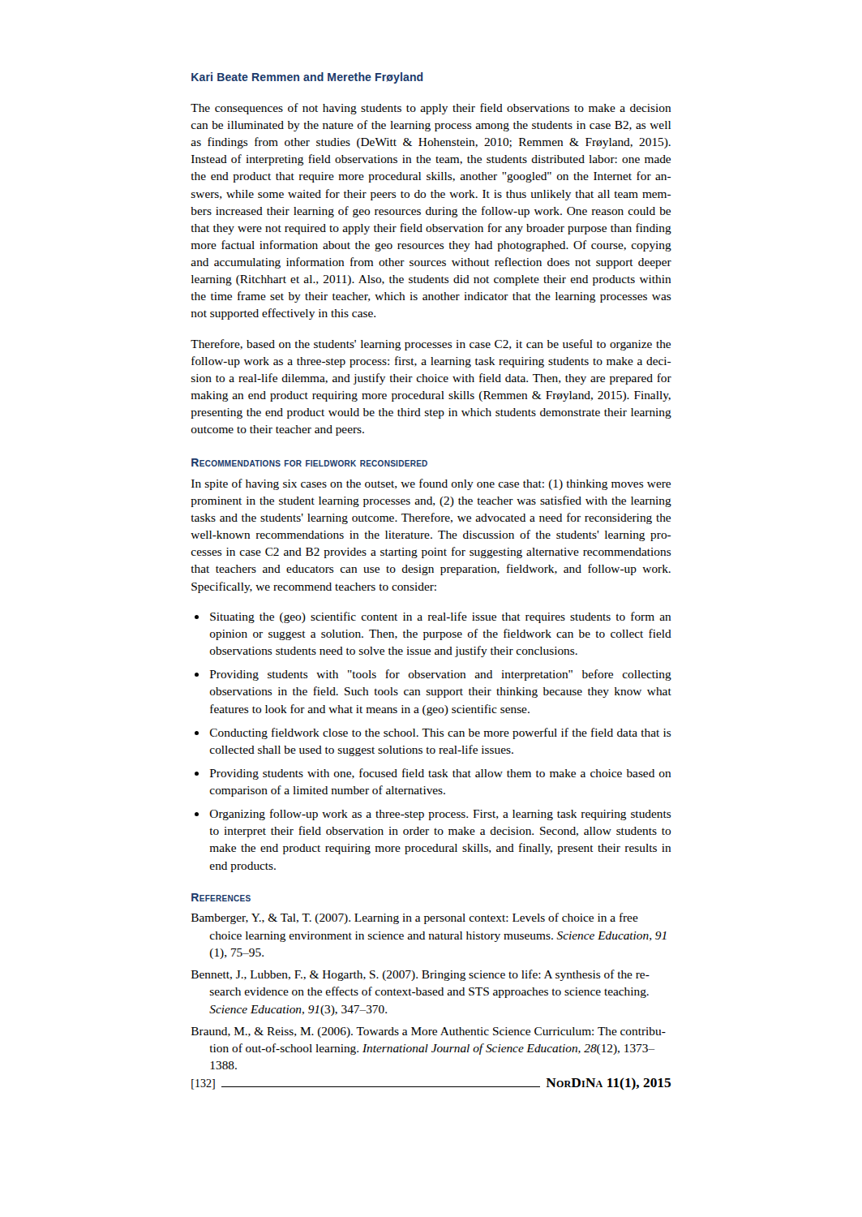Kari Beate Remmen and Merethe Frøyland
The consequences of not having students to apply their field observations to make a decision can be illuminated by the nature of the learning process among the students in case B2, as well as findings from other studies (DeWitt & Hohenstein, 2010; Remmen & Frøyland, 2015). Instead of interpreting field observations in the team, the students distributed labor: one made the end product that require more procedural skills, another "googled" on the Internet for answers, while some waited for their peers to do the work. It is thus unlikely that all team members increased their learning of geo resources during the follow-up work. One reason could be that they were not required to apply their field observation for any broader purpose than finding more factual information about the geo resources they had photographed. Of course, copying and accumulating information from other sources without reflection does not support deeper learning (Ritchhart et al., 2011). Also, the students did not complete their end products within the time frame set by their teacher, which is another indicator that the learning processes was not supported effectively in this case.
Therefore, based on the students' learning processes in case C2, it can be useful to organize the follow-up work as a three-step process: first, a learning task requiring students to make a decision to a real-life dilemma, and justify their choice with field data. Then, they are prepared for making an end product requiring more procedural skills (Remmen & Frøyland, 2015). Finally, presenting the end product would be the third step in which students demonstrate their learning outcome to their teacher and peers.
Recommendations for fieldwork reconsidered
In spite of having six cases on the outset, we found only one case that: (1) thinking moves were prominent in the student learning processes and, (2) the teacher was satisfied with the learning tasks and the students' learning outcome. Therefore, we advocated a need for reconsidering the well-known recommendations in the literature. The discussion of the students' learning processes in case C2 and B2 provides a starting point for suggesting alternative recommendations that teachers and educators can use to design preparation, fieldwork, and follow-up work. Specifically, we recommend teachers to consider:
Situating the (geo) scientific content in a real-life issue that requires students to form an opinion or suggest a solution. Then, the purpose of the fieldwork can be to collect field observations students need to solve the issue and justify their conclusions.
Providing students with "tools for observation and interpretation" before collecting observations in the field. Such tools can support their thinking because they know what features to look for and what it means in a (geo) scientific sense.
Conducting fieldwork close to the school. This can be more powerful if the field data that is collected shall be used to suggest solutions to real-life issues.
Providing students with one, focused field task that allow them to make a choice based on comparison of a limited number of alternatives.
Organizing follow-up work as a three-step process. First, a learning task requiring students to interpret their field observation in order to make a decision. Second, allow students to make the end product requiring more procedural skills, and finally, present their results in end products.
References
Bamberger, Y., & Tal, T. (2007). Learning in a personal context: Levels of choice in a free choice learning environment in science and natural history museums. Science Education, 91 (1), 75–95.
Bennett, J., Lubben, F., & Hogarth, S. (2007). Bringing science to life: A synthesis of the research evidence on the effects of context-based and STS approaches to science teaching. Science Education, 91(3), 347–370.
Braund, M., & Reiss, M. (2006). Towards a More Authentic Science Curriculum: The contribution of out-of-school learning. International Journal of Science Education, 28(12), 1373–1388.
[132] NorDiNa 11(1), 2015